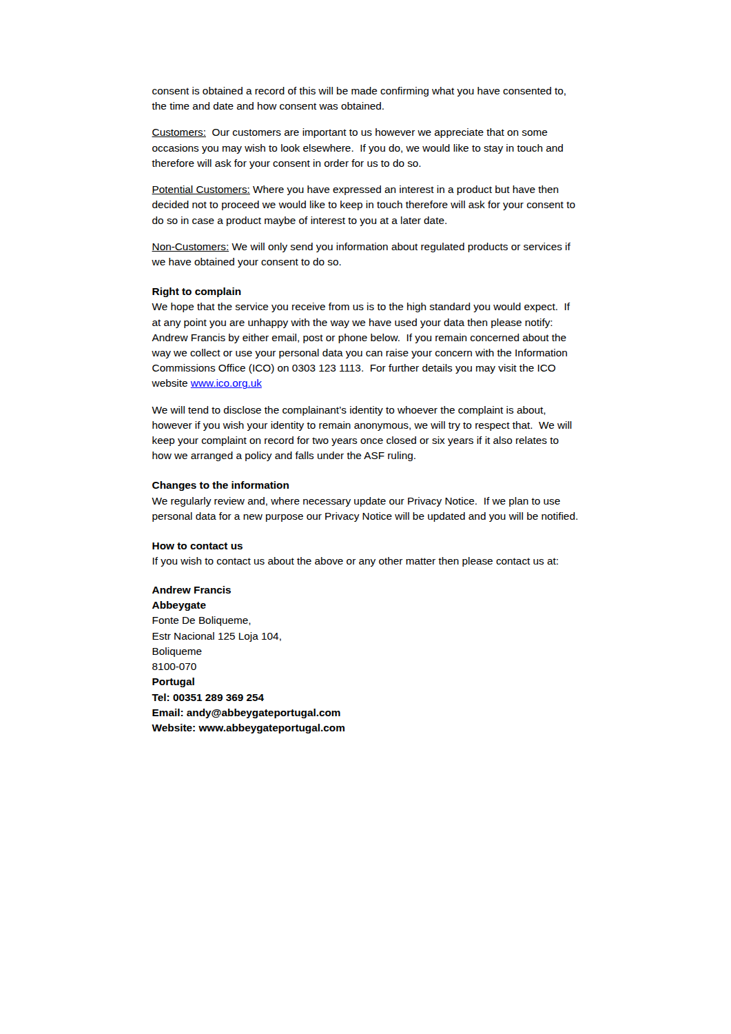consent is obtained a record of this will be made confirming what you have consented to, the time and date and how consent was obtained.
Customers: Our customers are important to us however we appreciate that on some occasions you may wish to look elsewhere. If you do, we would like to stay in touch and therefore will ask for your consent in order for us to do so.
Potential Customers: Where you have expressed an interest in a product but have then decided not to proceed we would like to keep in touch therefore will ask for your consent to do so in case a product maybe of interest to you at a later date.
Non-Customers: We will only send you information about regulated products or services if we have obtained your consent to do so.
Right to complain
We hope that the service you receive from us is to the high standard you would expect. If at any point you are unhappy with the way we have used your data then please notify: Andrew Francis by either email, post or phone below. If you remain concerned about the way we collect or use your personal data you can raise your concern with the Information Commissions Office (ICO) on 0303 123 1113. For further details you may visit the ICO website www.ico.org.uk
We will tend to disclose the complainant’s identity to whoever the complaint is about, however if you wish your identity to remain anonymous, we will try to respect that. We will keep your complaint on record for two years once closed or six years if it also relates to how we arranged a policy and falls under the ASF ruling.
Changes to the information
We regularly review and, where necessary update our Privacy Notice. If we plan to use personal data for a new purpose our Privacy Notice will be updated and you will be notified.
How to contact us
If you wish to contact us about the above or any other matter then please contact us at:
Andrew Francis
Abbeygate
Fonte De Boliqueme,
Estr Nacional 125 Loja 104,
Boliqueme
8100-070
Portugal
Tel: 00351 289 369 254
Email: andy@abbeygateportugal.com
Website: www.abbeygateportugal.com